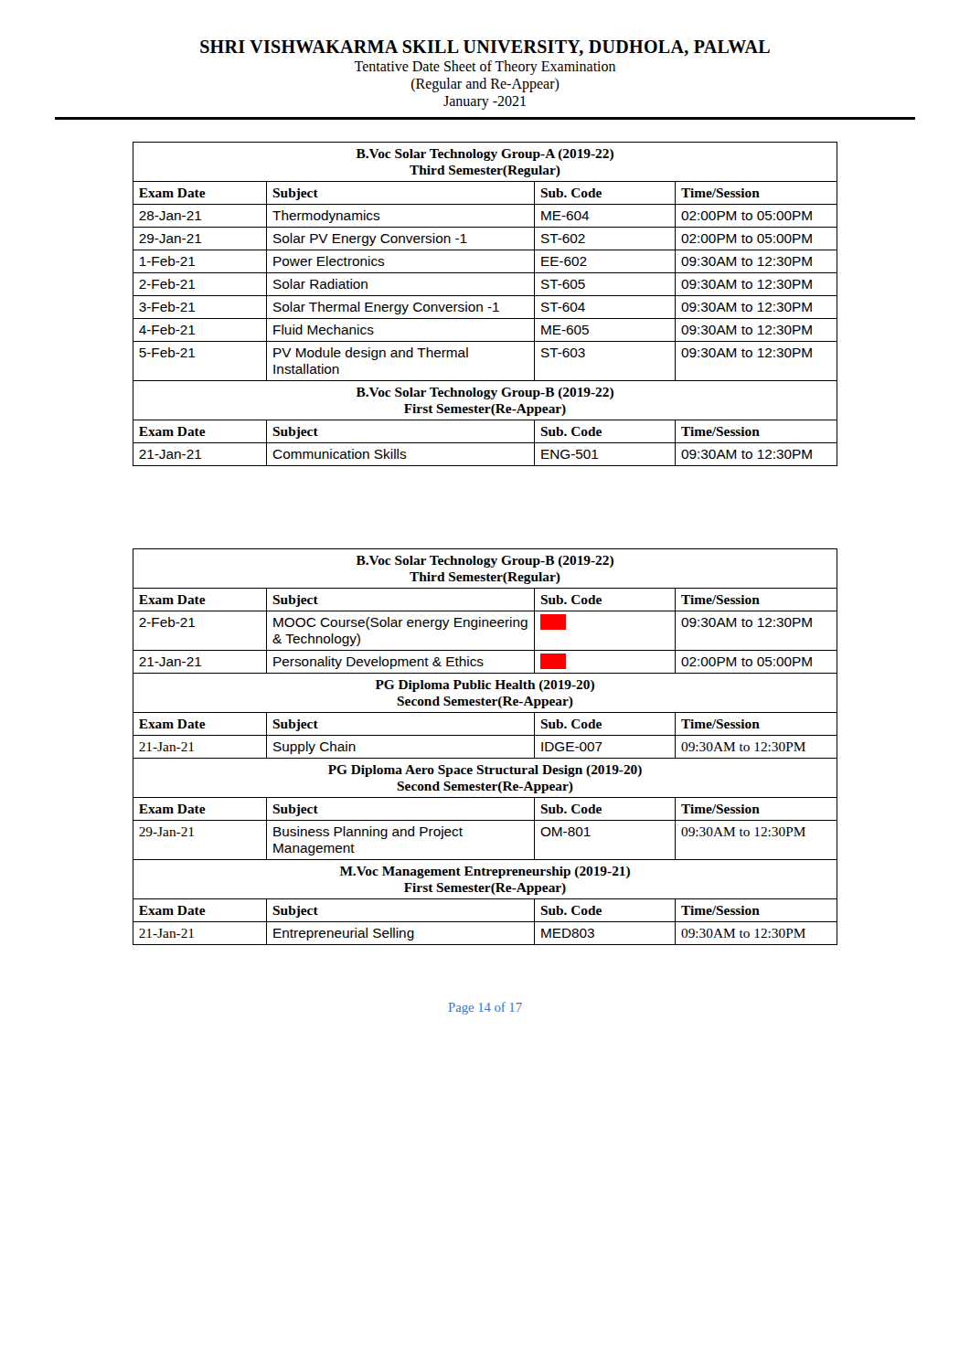SHRI VISHWAKARMA SKILL UNIVERSITY, DUDHOLA, PALWAL
Tentative Date Sheet of Theory Examination
(Regular and Re-Appear)
January -2021
| B.Voc Solar Technology Group-A (2019-22) Third Semester(Regular) |
| Exam Date | Subject | Sub. Code | Time/Session |
| 28-Jan-21 | Thermodynamics | ME-604 | 02:00PM to 05:00PM |
| 29-Jan-21 | Solar PV Energy Conversion -1 | ST-602 | 02:00PM to 05:00PM |
| 1-Feb-21 | Power Electronics | EE-602 | 09:30AM to 12:30PM |
| 2-Feb-21 | Solar Radiation | ST-605 | 09:30AM to 12:30PM |
| 3-Feb-21 | Solar Thermal Energy Conversion -1 | ST-604 | 09:30AM to 12:30PM |
| 4-Feb-21 | Fluid Mechanics | ME-605 | 09:30AM to 12:30PM |
| 5-Feb-21 | PV Module design and Thermal Installation | ST-603 | 09:30AM to 12:30PM |
| B.Voc Solar Technology Group-B (2019-22) First Semester(Re-Appear) |
| Exam Date | Subject | Sub. Code | Time/Session |
| 21-Jan-21 | Communication Skills | ENG-501 | 09:30AM to 12:30PM |
| B.Voc Solar Technology Group-B (2019-22) Third Semester(Regular) |
| Exam Date | Subject | Sub. Code | Time/Session |
| 2-Feb-21 | MOOC Course(Solar energy Engineering & Technology) | ??? | 09:30AM to 12:30PM |
| 21-Jan-21 | Personality Development & Ethics | ??? | 02:00PM to 05:00PM |
| PG Diploma Public Health (2019-20) Second Semester(Re-Appear) |
| Exam Date | Subject | Sub. Code | Time/Session |
| 21-Jan-21 | Supply Chain | IDGE-007 | 09:30AM to 12:30PM |
| PG Diploma Aero Space Structural Design (2019-20) Second Semester(Re-Appear) |
| Exam Date | Subject | Sub. Code | Time/Session |
| 29-Jan-21 | Business Planning and Project Management | OM-801 | 09:30AM to 12:30PM |
| M.Voc Management Entrepreneurship (2019-21) First Semester(Re-Appear) |
| Exam Date | Subject | Sub. Code | Time/Session |
| 21-Jan-21 | Entrepreneurial Selling | MED803 | 09:30AM to 12:30PM |
Page 14 of 17